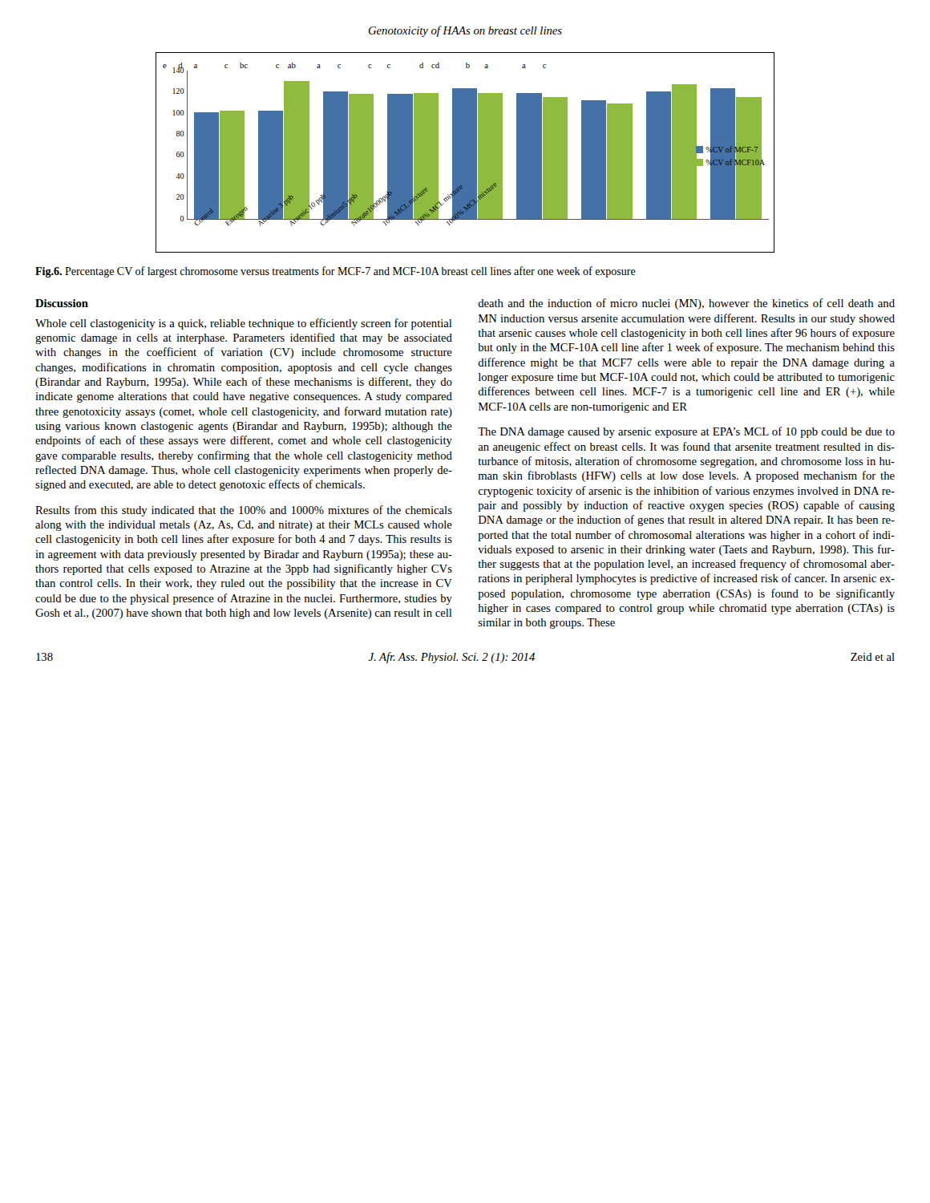Genotoxicity of HAAs on breast cell lines
e d a c bc c ab a c c c d cd b a a c
140 120 100 80 60 40 20 0
Control Estrogen Atrazine 3 ppb Arsenic 10 ppb Cadmium5 ppb Nitrate10000ppb 10% MCL mixture 100% MCL mixture 1000% MCL mixture
%CV of MCF-7
%CV of MCF10A
Fig.6. Percentage CV of largest chromosome versus treatments for MCF-7 and MCF-10A breast cell lines after one week of exposure
Discussion
Whole cell clastogenicity is a quick, reliable technique to efficiently screen for potential genomic damage in cells at interphase. Parameters identified that may be associated with changes in the coefficient of variation (CV) include chromosome structure changes, modifications in chromatin composition, apoptosis and cell cycle changes (Birandar and Rayburn, 1995a). While each of these mechanisms is different, they do indicate genome alterations that could have negative consequences. A study compared three genotoxicity assays (comet, whole cell clastogenicity, and forward mutation rate) using various known clastogenic agents (Birandar and Rayburn, 1995b); although the endpoints of each of these assays were different, comet and whole cell clastogenicity gave comparable results, thereby confirming that the whole cell clastogenicity method reflected DNA damage. Thus, whole cell clastogenicity experiments when properly designed and executed, are able to detect genotoxic effects of chemicals.
Results from this study indicated that the 100% and 1000% mixtures of the chemicals along with the individual metals (Az, As, Cd, and nitrate) at their MCLs caused whole cell clastogenicity in both cell lines after exposure for both 4 and 7 days. This results is in agreement with data previously presented by Biradar and Rayburn (1995a); these authors reported that cells exposed to Atrazine at the 3ppb had significantly higher CVs than control cells. In their work, they ruled out the possibility that the increase in CV could be due to the physical presence of Atrazine in the nuclei. Furthermore, studies by Gosh et al., (2007) have shown that both high and low levels (Arsenite) can result in cell death and the induction of micro nuclei (MN), however the kinetics of cell death and MN induction versus arsenite accumulation were different. Results in our study showed that arsenic causes whole cell clastogenicity in both cell lines after 96 hours of exposure but only in the MCF-10A cell line after 1 week of exposure. The mechanism behind this difference might be that MCF7 cells were able to repair the DNA damage during a longer exposure time but MCF-10A could not, which could be attributed to tumorigenic differences between cell lines. MCF-7 is a tumorigenic cell line and ER (+), while MCF-10A cells are non-tumorigenic and ER
The DNA damage caused by arsenic exposure at EPA’s MCL of 10 ppb could be due to an aneugenic effect on breast cells. It was found that arsenite treatment resulted in disturbance of mitosis, alteration of chromosome segregation, and chromosome loss in human skin fibroblasts (HFW) cells at low dose levels. A proposed mechanism for the cryptogenic toxicity of arsenic is the inhibition of various enzymes involved in DNA repair and possibly by induction of reactive oxygen species (ROS) capable of causing DNA damage or the induction of genes that result in altered DNA repair. It has been reported that the total number of chromosomal alterations was higher in a cohort of individuals exposed to arsenic in their drinking water (Taets and Rayburn, 1998). This further suggests that at the population level, an increased frequency of chromosomal aberrations in peripheral lymphocytes is predictive of increased risk of cancer. In arsenic exposed population, chromosome type aberration (CSAs) is found to be significantly higher in cases compared to control group while chromatid type aberration (CTAs) is similar in both groups. These
138
J. Afr. Ass. Physiol. Sci. 2 (1): 2014
Zeid et al